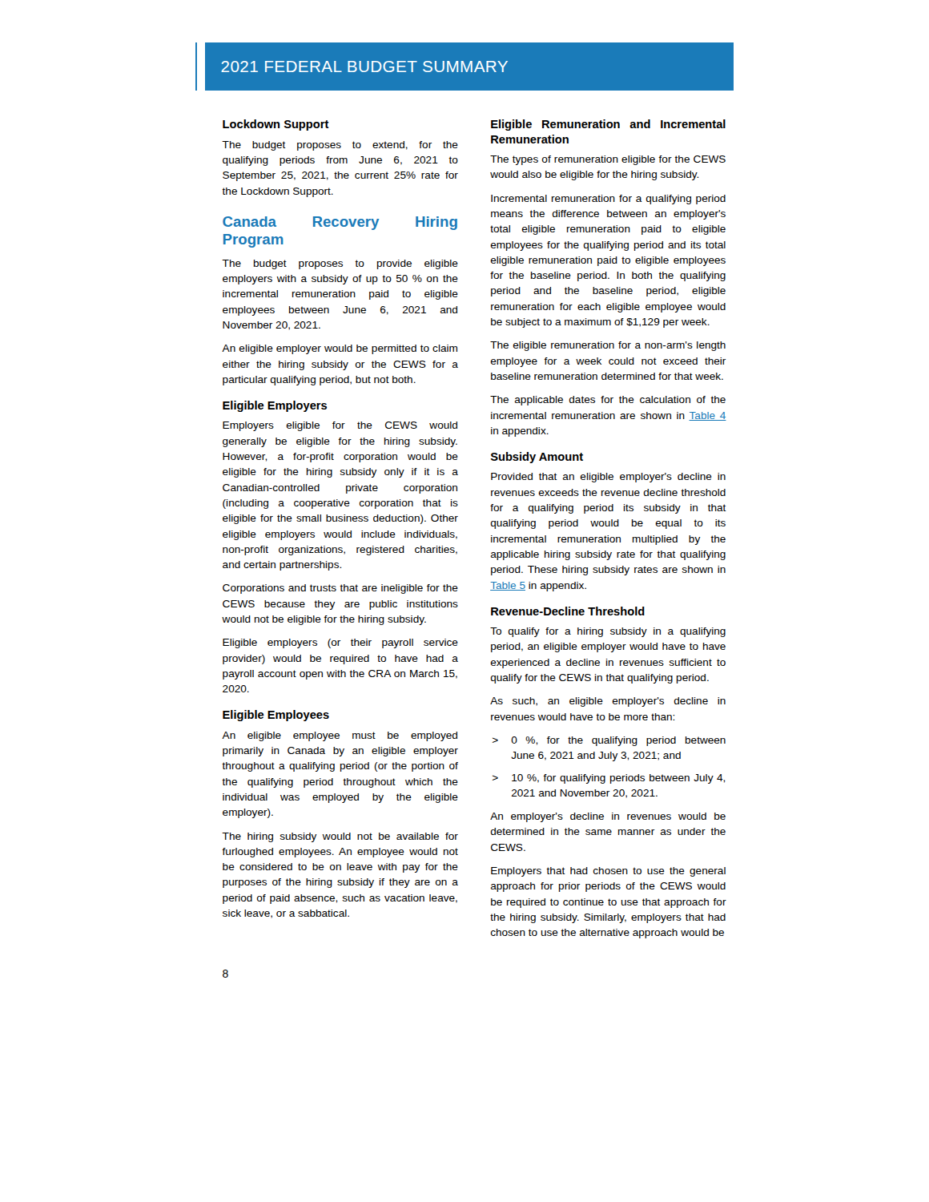2021 FEDERAL BUDGET SUMMARY
Lockdown Support
The budget proposes to extend, for the qualifying periods from June 6, 2021 to September 25, 2021, the current 25% rate for the Lockdown Support.
Canada Recovery Hiring Program
The budget proposes to provide eligible employers with a subsidy of up to 50 % on the incremental remuneration paid to eligible employees between June 6, 2021 and November 20, 2021.
An eligible employer would be permitted to claim either the hiring subsidy or the CEWS for a particular qualifying period, but not both.
Eligible Employers
Employers eligible for the CEWS would generally be eligible for the hiring subsidy. However, a for-profit corporation would be eligible for the hiring subsidy only if it is a Canadian-controlled private corporation (including a cooperative corporation that is eligible for the small business deduction). Other eligible employers would include individuals, non-profit organizations, registered charities, and certain partnerships.
Corporations and trusts that are ineligible for the CEWS because they are public institutions would not be eligible for the hiring subsidy.
Eligible employers (or their payroll service provider) would be required to have had a payroll account open with the CRA on March 15, 2020.
Eligible Employees
An eligible employee must be employed primarily in Canada by an eligible employer throughout a qualifying period (or the portion of the qualifying period throughout which the individual was employed by the eligible employer).
The hiring subsidy would not be available for furloughed employees. An employee would not be considered to be on leave with pay for the purposes of the hiring subsidy if they are on a period of paid absence, such as vacation leave, sick leave, or a sabbatical.
Eligible Remuneration and Incremental Remuneration
The types of remuneration eligible for the CEWS would also be eligible for the hiring subsidy.
Incremental remuneration for a qualifying period means the difference between an employer's total eligible remuneration paid to eligible employees for the qualifying period and its total eligible remuneration paid to eligible employees for the baseline period. In both the qualifying period and the baseline period, eligible remuneration for each eligible employee would be subject to a maximum of $1,129 per week.
The eligible remuneration for a non-arm's length employee for a week could not exceed their baseline remuneration determined for that week.
The applicable dates for the calculation of the incremental remuneration are shown in Table 4 in appendix.
Subsidy Amount
Provided that an eligible employer's decline in revenues exceeds the revenue decline threshold for a qualifying period its subsidy in that qualifying period would be equal to its incremental remuneration multiplied by the applicable hiring subsidy rate for that qualifying period. These hiring subsidy rates are shown in Table 5 in appendix.
Revenue-Decline Threshold
To qualify for a hiring subsidy in a qualifying period, an eligible employer would have to have experienced a decline in revenues sufficient to qualify for the CEWS in that qualifying period.
As such, an eligible employer's decline in revenues would have to be more than:
0 %, for the qualifying period between June 6, 2021 and July 3, 2021; and
10 %, for qualifying periods between July 4, 2021 and November 20, 2021.
An employer's decline in revenues would be determined in the same manner as under the CEWS.
Employers that had chosen to use the general approach for prior periods of the CEWS would be required to continue to use that approach for the hiring subsidy. Similarly, employers that had chosen to use the alternative approach would be
8